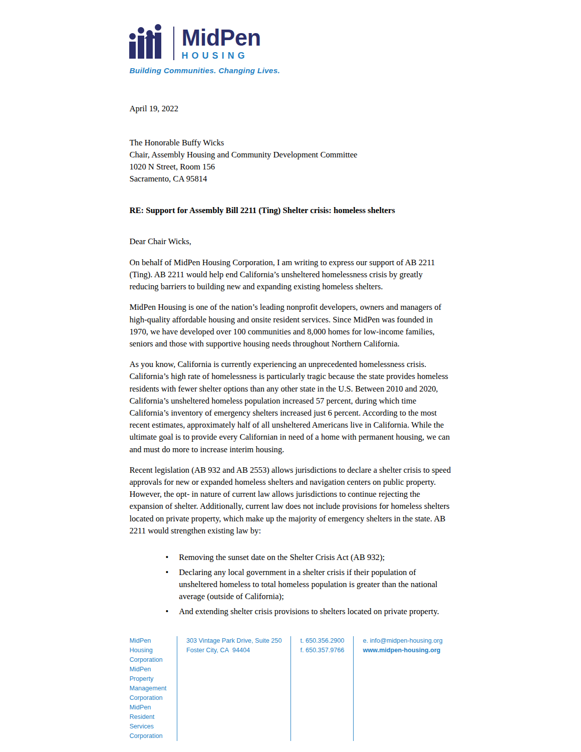Mid Pen
HOUSING
Building Communities. Changing Lives.
April 19, 2022
The Honorable Buffy Wicks
Chair, Assembly Housing and Community Development Committee
1020 N Street, Room 156
Sacramento, CA 95814
RE: Support for Assembly Bill 2211 (Ting) Shelter crisis: homeless shelters
Dear Chair Wicks,
On behalf of MidPen Housing Corporation, I am writing to express our support of AB 2211 (Ting). AB 2211 would help end California’s unsheltered homelessness crisis by greatly reducing barriers to building new and expanding existing homeless shelters.
MidPen Housing is one of the nation’s leading nonprofit developers, owners and managers of high-quality affordable housing and onsite resident services. Since MidPen was founded in 1970, we have developed over 100 communities and 8,000 homes for low-income families, seniors and those with supportive housing needs throughout Northern California.
As you know, California is currently experiencing an unprecedented homelessness crisis. California’s high rate of homelessness is particularly tragic because the state provides homeless residents with fewer shelter options than any other state in the U.S. Between 2010 and 2020, California’s unsheltered homeless population increased 57 percent, during which time California’s inventory of emergency shelters increased just 6 percent. According to the most recent estimates, approximately half of all unsheltered Americans live in California. While the ultimate goal is to provide every Californian in need of a home with permanent housing, we can and must do more to increase interim housing.
Recent legislation (AB 932 and AB 2553) allows jurisdictions to declare a shelter crisis to speed approvals for new or expanded homeless shelters and navigation centers on public property. However, the opt- in nature of current law allows jurisdictions to continue rejecting the expansion of shelter. Additionally, current law does not include provisions for homeless shelters located on private property, which make up the majority of emergency shelters in the state. AB 2211 would strengthen existing law by:
Removing the sunset date on the Shelter Crisis Act (AB 932);
Declaring any local government in a shelter crisis if their population of unsheltered homeless to total homeless population is greater than the national average (outside of California);
And extending shelter crisis provisions to shelters located on private property.
MidPen Housing Corporation
MidPen Property Management Corporation
MidPen Resident Services Corporation
303 Vintage Park Drive, Suite 250
Foster City, CA 94404
t. 650.356.2900
f. 650.357.9766
e. info@midpen-housing.org
www.midpen-housing.org